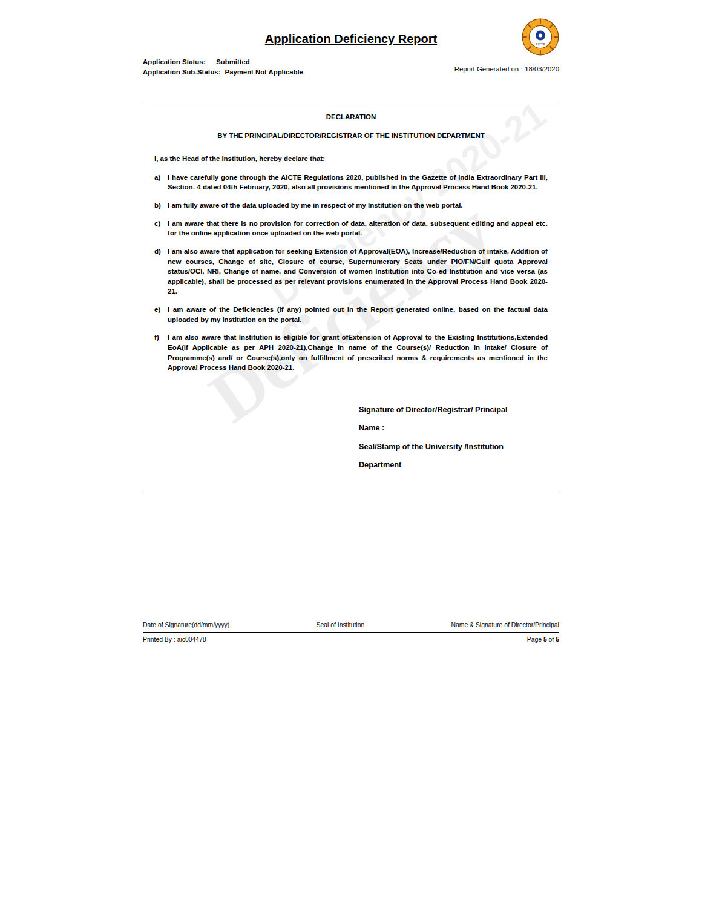Deficiency
Deficiency 2020-21
AICTE
Application Deficiency Report
Application Status: Submitted
Application Sub-Status: Payment Not Applicable
Report Generated on :-18/03/2020
DECLARATION
BY THE PRINCIPAL/DIRECTOR/REGISTRAR OF THE INSTITUTION DEPARTMENT
I, as the Head of the Institution, hereby declare that:
a) I have carefully gone through the AICTE Regulations 2020, published in the Gazette of India Extraordinary Part III, Section- 4 dated 04th February, 2020, also all provisions mentioned in the Approval Process Hand Book 2020-21.
b) I am fully aware of the data uploaded by me in respect of my Institution on the web portal.
c) I am aware that there is no provision for correction of data, alteration of data, subsequent editing and appeal etc. for the online application once uploaded on the web portal.
d) I am also aware that application for seeking Extension of Approval(EOA), Increase/Reduction of intake, Addition of new courses, Change of site, Closure of course, Supernumerary Seats under PIO/FN/Gulf quota Approval status/OCI, NRI, Change of name, and Conversion of women Institution into Co-ed Institution and vice versa (as applicable), shall be processed as per relevant provisions enumerated in the Approval Process Hand Book 2020-21.
e) I am aware of the Deficiencies (if any) pointed out in the Report generated online, based on the factual data uploaded by my Institution on the portal.
f) I am also aware that Institution is eligible for grant ofExtension of Approval to the Existing Institutions,Extended EoA(if Applicable as per APH 2020-21),Change in name of the Course(s)/ Reduction in Intake/ Closure of Programme(s) and/ or Course(s),only on fulfillment of prescribed norms & requirements as mentioned in the Approval Process Hand Book 2020-21.
Signature of Director/Registrar/ Principal
Name :
Seal/Stamp of the University /Institution Department
Date of Signature(dd/mm/yyyy)
Seal of Institution
Name & Signature of Director/Principal
Printed By : aic004478
Page 5 of 5